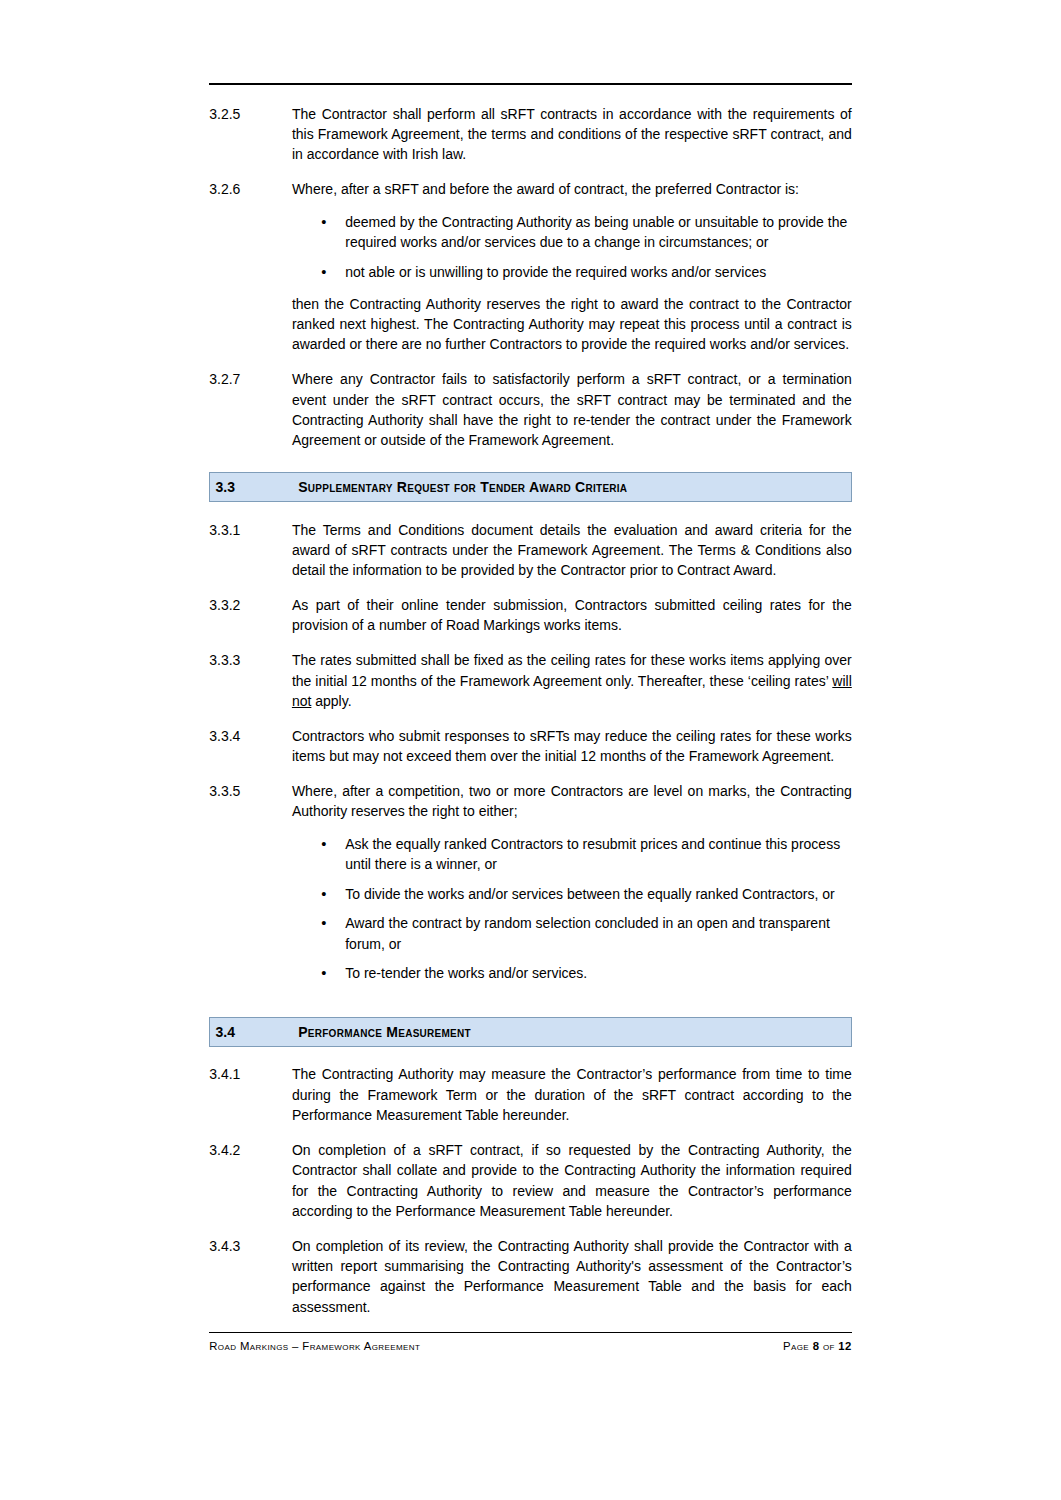3.2.5
The Contractor shall perform all sRFT contracts in accordance with the requirements of this Framework Agreement, the terms and conditions of the respective sRFT contract, and in accordance with Irish law.
3.2.6
Where, after a sRFT and before the award of contract, the preferred Contractor is:
deemed by the Contracting Authority as being unable or unsuitable to provide the required works and/or services due to a change in circumstances; or
not able or is unwilling to provide the required works and/or services
then the Contracting Authority reserves the right to award the contract to the Contractor ranked next highest. The Contracting Authority may repeat this process until a contract is awarded or there are no further Contractors to provide the required works and/or services.
3.2.7
Where any Contractor fails to satisfactorily perform a sRFT contract, or a termination event under the sRFT contract occurs, the sRFT contract may be terminated and the Contracting Authority shall have the right to re-tender the contract under the Framework Agreement or outside of the Framework Agreement.
3.3
Supplementary Request for Tender Award Criteria
3.3.1
The Terms and Conditions document details the evaluation and award criteria for the award of sRFT contracts under the Framework Agreement. The Terms & Conditions also detail the information to be provided by the Contractor prior to Contract Award.
3.3.2
As part of their online tender submission, Contractors submitted ceiling rates for the provision of a number of Road Markings works items.
3.3.3
The rates submitted shall be fixed as the ceiling rates for these works items applying over the initial 12 months of the Framework Agreement only. Thereafter, these ‘ceiling rates’ will not apply.
3.3.4
Contractors who submit responses to sRFTs may reduce the ceiling rates for these works items but may not exceed them over the initial 12 months of the Framework Agreement.
3.3.5
Where, after a competition, two or more Contractors are level on marks, the Contracting Authority reserves the right to either;
Ask the equally ranked Contractors to resubmit prices and continue this process until there is a winner, or
To divide the works and/or services between the equally ranked Contractors, or
Award the contract by random selection concluded in an open and transparent forum, or
To re-tender the works and/or services.
3.4
Performance Measurement
3.4.1
The Contracting Authority may measure the Contractor’s performance from time to time during the Framework Term or the duration of the sRFT contract according to the Performance Measurement Table hereunder.
3.4.2
On completion of a sRFT contract, if so requested by the Contracting Authority, the Contractor shall collate and provide to the Contracting Authority the information required for the Contracting Authority to review and measure the Contractor’s performance according to the Performance Measurement Table hereunder.
3.4.3
On completion of its review, the Contracting Authority shall provide the Contractor with a written report summarising the Contracting Authority's assessment of the Contractor’s performance against the Performance Measurement Table and the basis for each assessment.
Road Markings – Framework Agreement
Page 8 of 12